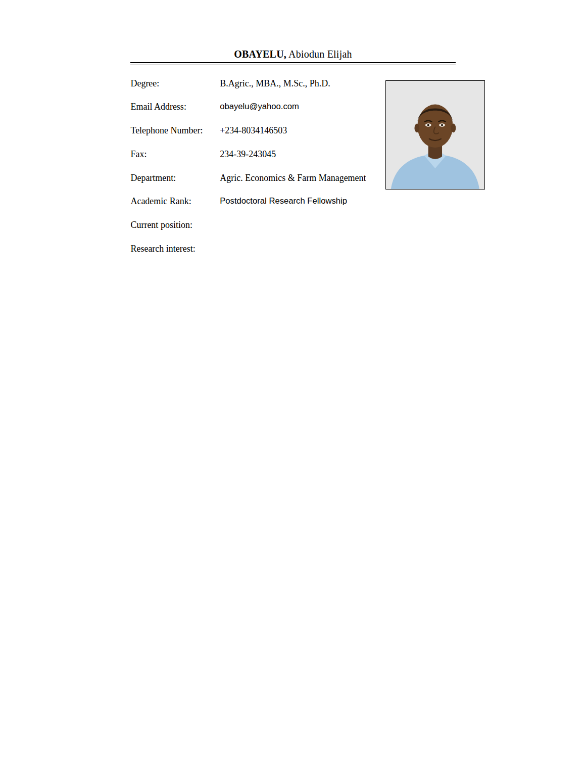OBAYELU, Abiodun Elijah
| Degree: | B.Agric., MBA., M.Sc., Ph.D. |
| Email Address: | obayelu@yahoo.com |
| Telephone Number: | +234-8034146503 |
| Fax: | 234-39-243045 |
| Department: | Agric. Economics & Farm Management |
| Academic Rank: | Postdoctoral Research Fellowship |
| Current position: | |
| Research interest: | |